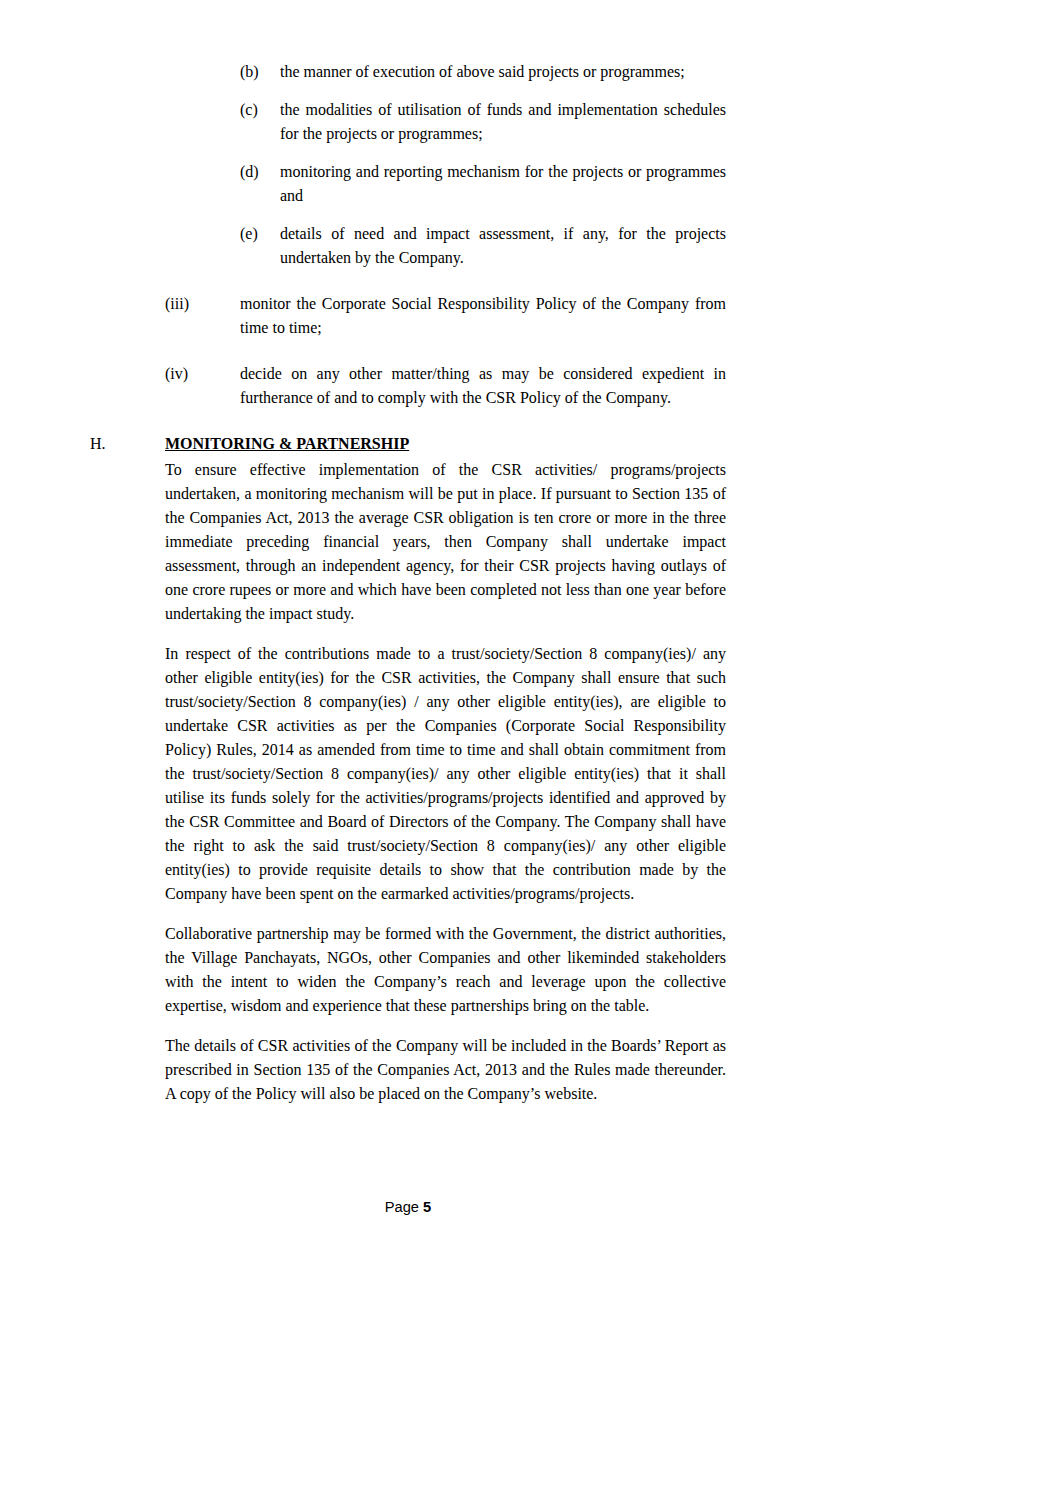(b) the manner of execution of above said projects or programmes;
(c) the modalities of utilisation of funds and implementation schedules for the projects or programmes;
(d) monitoring and reporting mechanism for the projects or programmes and
(e) details of need and impact assessment, if any, for the projects undertaken by the Company.
(iii) monitor the Corporate Social Responsibility Policy of the Company from time to time;
(iv) decide on any other matter/thing as may be considered expedient in furtherance of and to comply with the CSR Policy of the Company.
H. MONITORING & PARTNERSHIP
To ensure effective implementation of the CSR activities/ programs/projects undertaken, a monitoring mechanism will be put in place. If pursuant to Section 135 of the Companies Act, 2013 the average CSR obligation is ten crore or more in the three immediate preceding financial years, then Company shall undertake impact assessment, through an independent agency, for their CSR projects having outlays of one crore rupees or more and which have been completed not less than one year before undertaking the impact study.
In respect of the contributions made to a trust/society/Section 8 company(ies)/ any other eligible entity(ies) for the CSR activities, the Company shall ensure that such trust/society/Section 8 company(ies) / any other eligible entity(ies), are eligible to undertake CSR activities as per the Companies (Corporate Social Responsibility Policy) Rules, 2014 as amended from time to time and shall obtain commitment from the trust/society/Section 8 company(ies)/ any other eligible entity(ies) that it shall utilise its funds solely for the activities/programs/projects identified and approved by the CSR Committee and Board of Directors of the Company. The Company shall have the right to ask the said trust/society/Section 8 company(ies)/ any other eligible entity(ies) to provide requisite details to show that the contribution made by the Company have been spent on the earmarked activities/programs/projects.
Collaborative partnership may be formed with the Government, the district authorities, the Village Panchayats, NGOs, other Companies and other likeminded stakeholders with the intent to widen the Company’s reach and leverage upon the collective expertise, wisdom and experience that these partnerships bring on the table.
The details of CSR activities of the Company will be included in the Boards’ Report as prescribed in Section 135 of the Companies Act, 2013 and the Rules made thereunder. A copy of the Policy will also be placed on the Company’s website.
Page 5